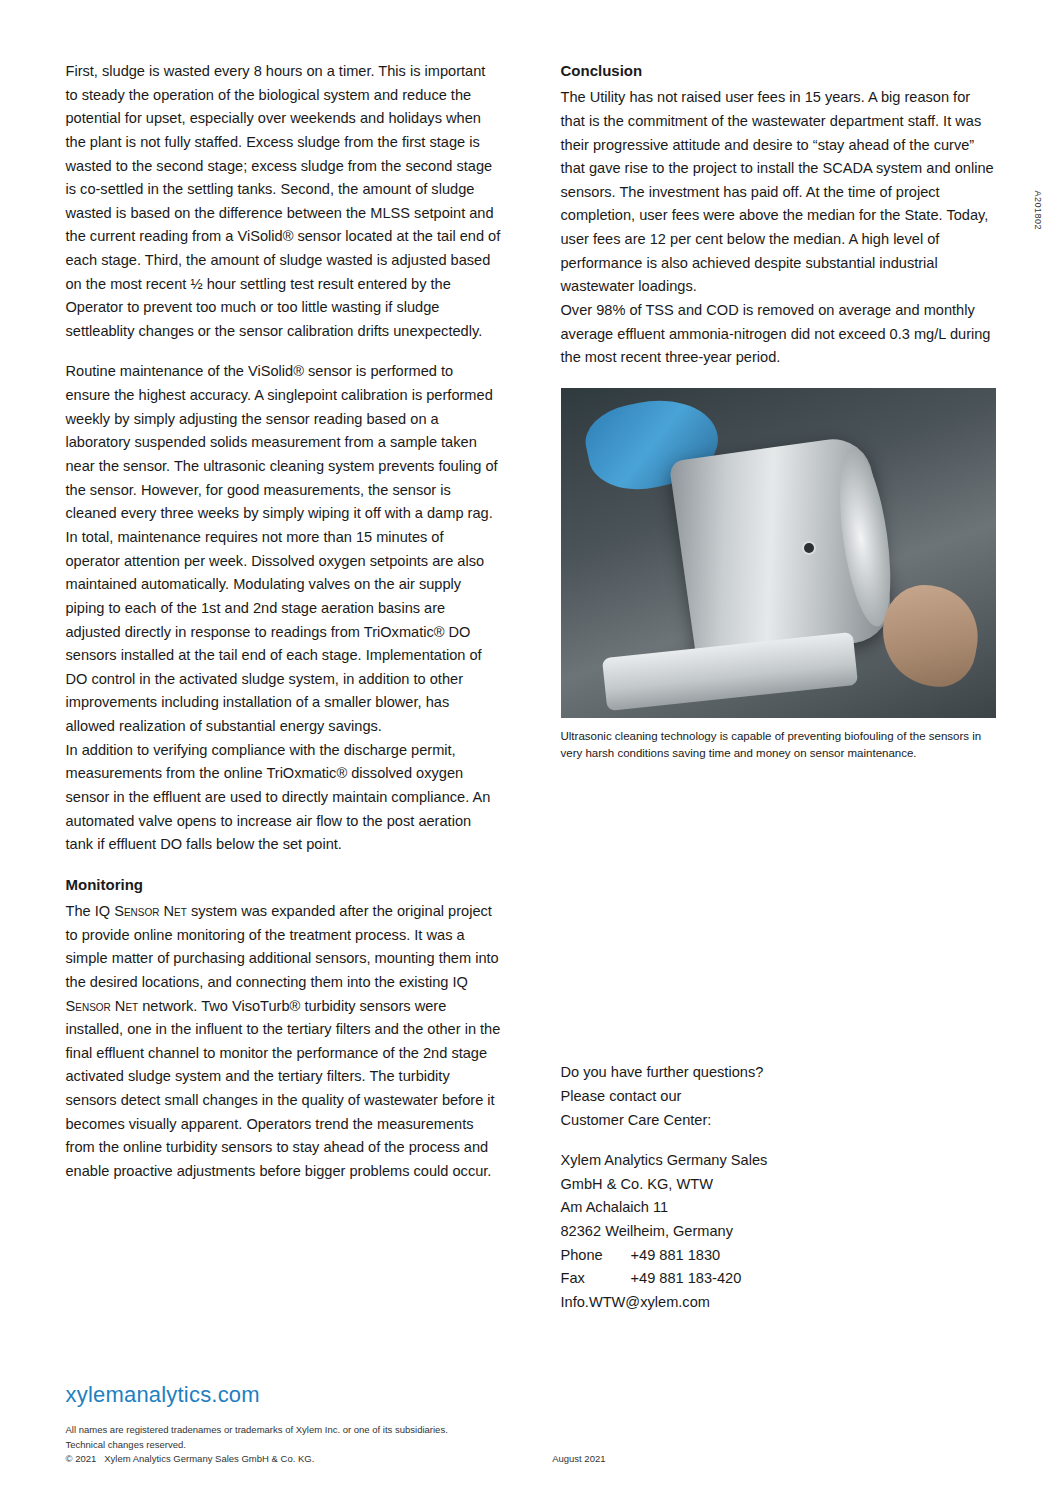A201802
First, sludge is wasted every 8 hours on a timer. This is important to steady the operation of the biological system and reduce the potential for upset, especially over weekends and holidays when the plant is not fully staffed. Excess sludge from the first stage is wasted to the second stage; excess sludge from the second stage is co-settled in the settling tanks. Second, the amount of sludge wasted is based on the difference between the MLSS setpoint and the current reading from a ViSolid® sensor located at the tail end of each stage. Third, the amount of sludge wasted is adjusted based on the most recent ½ hour settling test result entered by the Operator to prevent too much or too little wasting if sludge settleablity changes or the sensor calibration drifts unexpectedly.
Routine maintenance of the ViSolid® sensor is performed to ensure the highest accuracy. A singlepoint calibration is performed weekly by simply adjusting the sensor reading based on a laboratory suspended solids measurement from a sample taken near the sensor. The ultrasonic cleaning system prevents fouling of the sensor. However, for good measurements, the sensor is cleaned every three weeks by simply wiping it off with a damp rag. In total, maintenance requires not more than 15 minutes of operator attention per week. Dissolved oxygen setpoints are also maintained automatically. Modulating valves on the air supply piping to each of the 1st and 2nd stage aeration basins are adjusted directly in response to readings from TriOxmatic® DO sensors installed at the tail end of each stage. Implementation of DO control in the activated sludge system, in addition to other improvements including installation of a smaller blower, has allowed realization of substantial energy savings.
In addition to verifying compliance with the discharge permit, measurements from the online TriOxmatic® dissolved oxygen sensor in the effluent are used to directly maintain compliance. An automated valve opens to increase air flow to the post aeration tank if effluent DO falls below the set point.
Monitoring
The IQ Sensor Net system was expanded after the original project to provide online monitoring of the treatment process. It was a simple matter of purchasing additional sensors, mounting them into the desired locations, and connecting them into the existing IQ Sensor Net network. Two VisoTurb® turbidity sensors were installed, one in the influent to the tertiary filters and the other in the final effluent channel to monitor the performance of the 2nd stage activated sludge system and the tertiary filters. The turbidity sensors detect small changes in the quality of wastewater before it becomes visually apparent. Operators trend the measurements from the online turbidity sensors to stay ahead of the process and enable proactive adjustments before bigger problems could occur.
Conclusion
The Utility has not raised user fees in 15 years. A big reason for that is the commitment of the wastewater department staff. It was their progressive attitude and desire to “stay ahead of the curve” that gave rise to the project to install the SCADA system and online sensors. The investment has paid off. At the time of project completion, user fees were above the median for the State. Today, user fees are 12 per cent below the median. A high level of performance is also achieved despite substantial industrial wastewater loadings.
Over 98% of TSS and COD is removed on average and monthly average effluent ammonia-nitrogen did not exceed 0.3 mg/L during the most recent three-year period.
Ultrasonic cleaning technology is capable of preventing biofouling of the sensors in very harsh conditions saving time and money on sensor maintenance.
Do you have further questions?
Please contact our
Customer Care Center:
Xylem Analytics Germany Sales
GmbH & Co. KG, WTW
Am Achalaich 11
82362 Weilheim, Germany
Phone+49 881 1830
Fax+49 881 183-420
Info.WTW@xylem.com
xylemanalytics.com
All names are registered tradenames or trademarks of Xylem Inc. or one of its subsidiaries.
Technical changes reserved.
© 2021 Xylem Analytics Germany Sales GmbH & Co. KG. August 2021